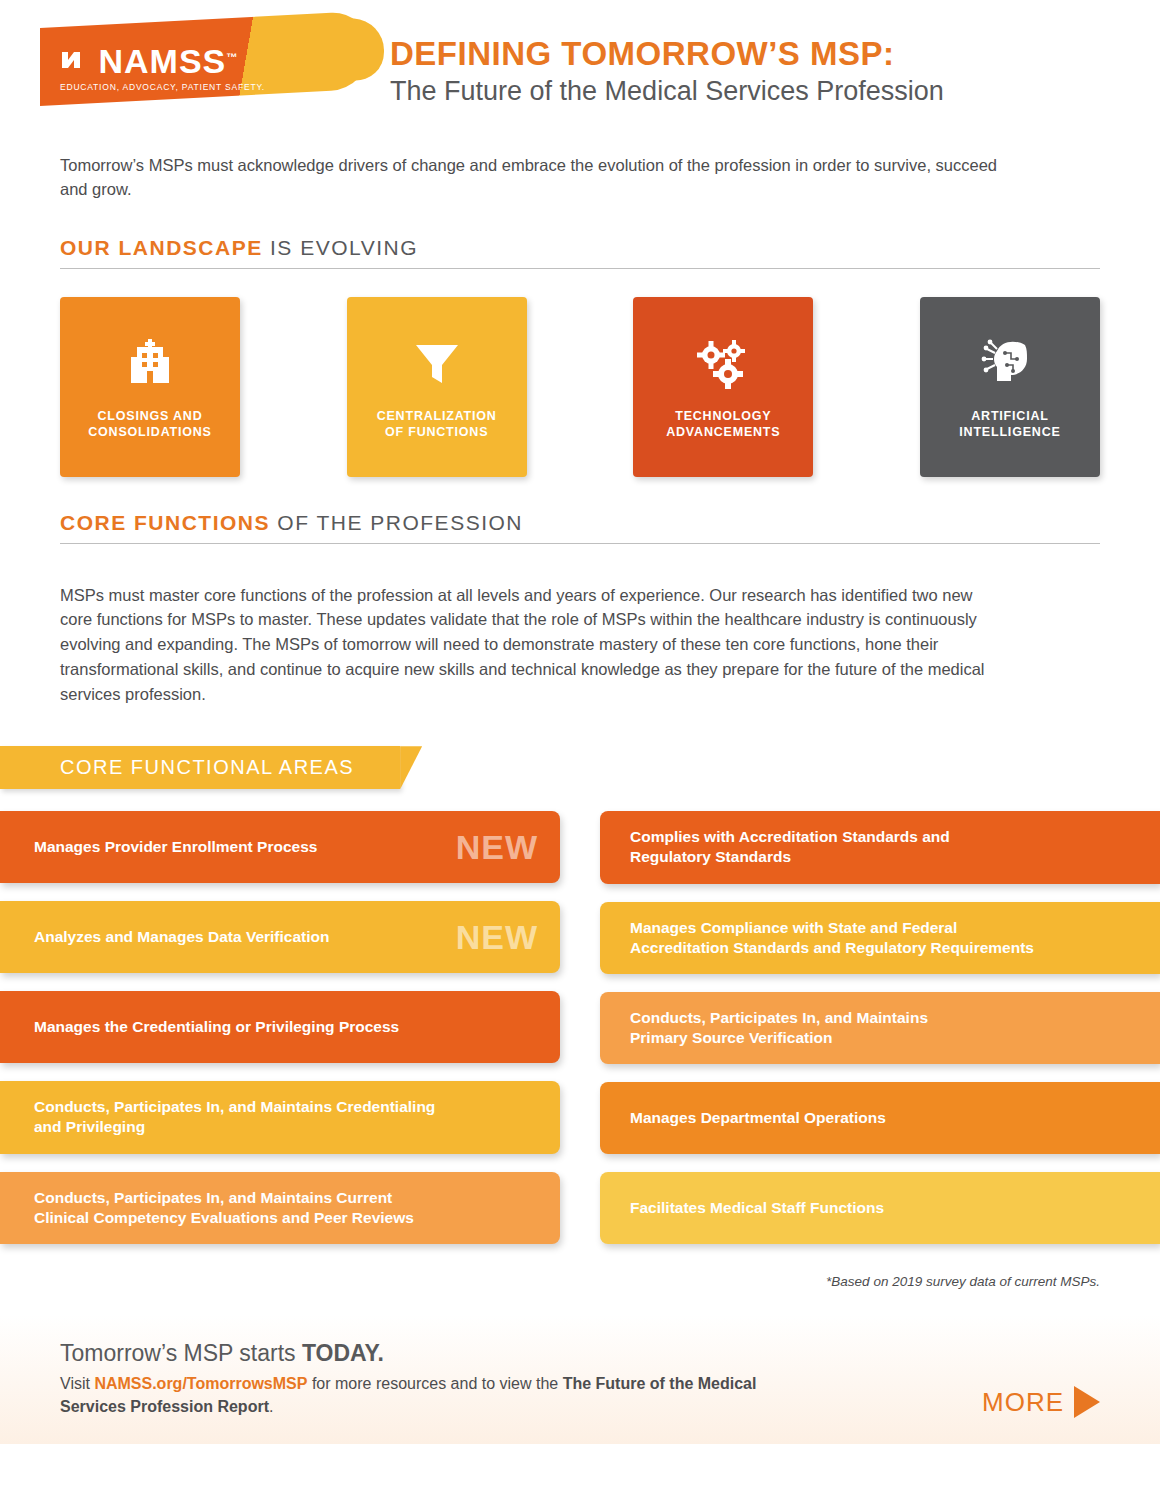NAMSS™
Education, Advocacy, Patient Safety.
Defining Tomorrow’s MSP:
The Future of the Medical Services Profession
Tomorrow’s MSPs must acknowledge drivers of change and embrace the evolution of the profession in order to survive, succeed and grow.
Our Landscape is Evolving
Closings and
Consolidations
Centralization
of Functions
Technology
Advancements
Artificial
Intelligence
Core Functions of the Profession
MSPs must master core functions of the profession at all levels and years of experience. Our research has identified two new core functions for MSPs to master. These updates validate that the role of MSPs within the healthcare industry is continuously evolving and expanding. The MSPs of tomorrow will need to demonstrate mastery of these ten core functions, hone their transformational skills, and continue to acquire new skills and technical knowledge as they prepare for the future of the medical services profession.
Core Functional Areas
Manages Provider Enrollment Process NEW
Analyzes and Manages Data Verification NEW
Manages the Credentialing or Privileging Process
Conducts, Participates In, and Maintains Credentialing
and Privileging
Conducts, Participates In, and Maintains Current
Clinical Competency Evaluations and Peer Reviews
Complies with Accreditation Standards and
Regulatory Standards
Manages Compliance with State and Federal
Accreditation Standards and Regulatory Requirements
Conducts, Participates In, and Maintains
Primary Source Verification
Manages Departmental Operations
Facilitates Medical Staff Functions
*Based on 2019 survey data of current MSPs.
Tomorrow’s MSP starts TODAY.
Visit NAMSS.org/TomorrowsMSP for more resources and to view the The Future of the Medical
Services Profession Report.
MORE